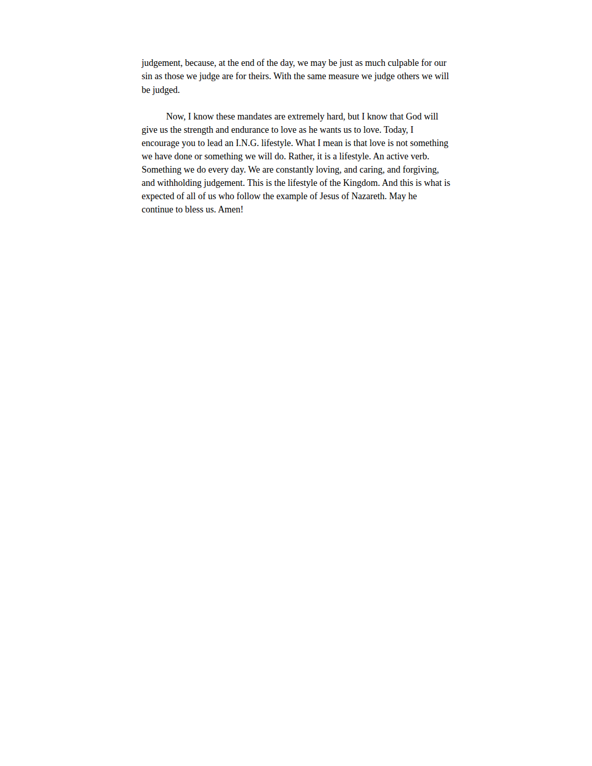judgement, because, at the end of the day, we may be just as much culpable for our sin as those we judge are for theirs. With the same measure we judge others we will be judged.
Now, I know these mandates are extremely hard, but I know that God will give us the strength and endurance to love as he wants us to love. Today, I encourage you to lead an I.N.G. lifestyle. What I mean is that love is not something we have done or something we will do. Rather, it is a lifestyle. An active verb. Something we do every day. We are constantly loving, and caring, and forgiving, and withholding judgement. This is the lifestyle of the Kingdom. And this is what is expected of all of us who follow the example of Jesus of Nazareth. May he continue to bless us. Amen!